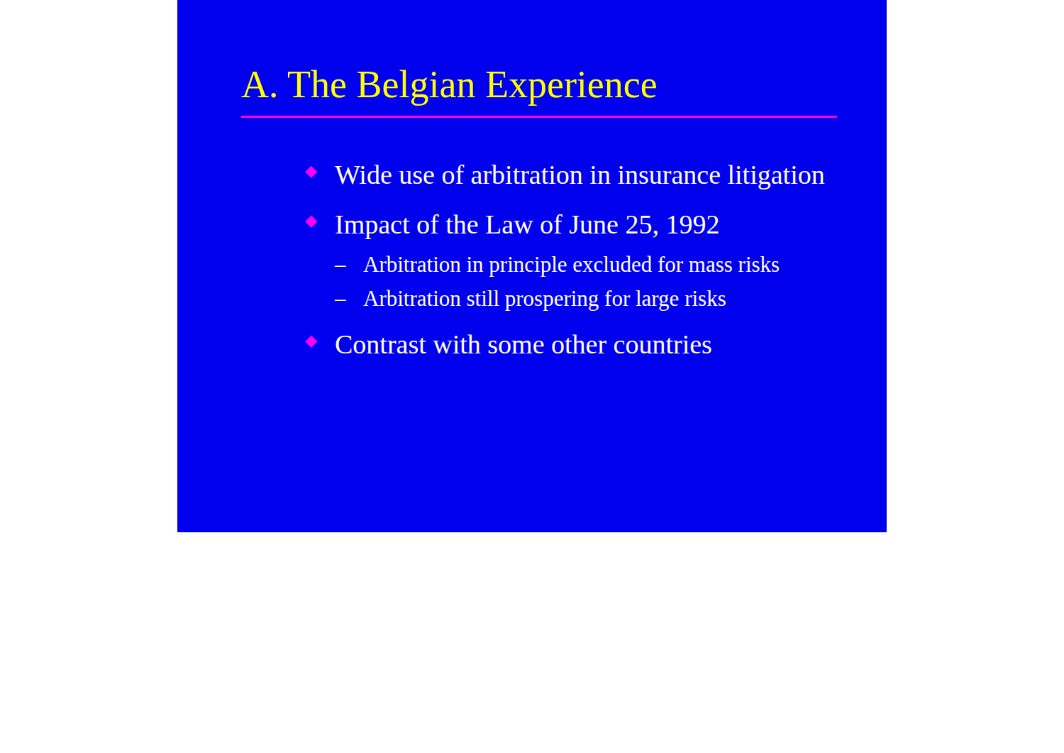A. The Belgian Experience
Wide use of arbitration in insurance litigation
Impact of the Law of June 25, 1992
Arbitration in principle excluded for mass risks
Arbitration still prospering for large risks
Contrast with some other countries